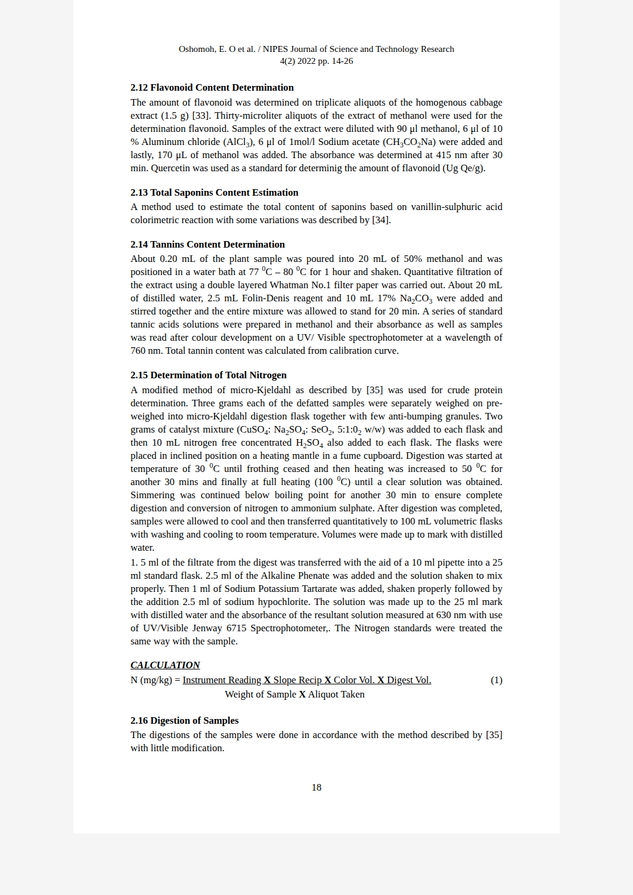Oshomoh, E. O et al. / NIPES Journal of Science and Technology Research
4(2) 2022 pp. 14-26
2.12 Flavonoid Content Determination
The amount of flavonoid was determined on triplicate aliquots of the homogenous cabbage extract (1.5 g) [33]. Thirty-microliter aliquots of the extract of methanol were used for the determination flavonoid. Samples of the extract were diluted with 90 μl methanol, 6 μl of 10 % Aluminum chloride (AlCl3), 6 μl of 1mol/l Sodium acetate (CH3CO2Na) were added and lastly, 170 μL of methanol was added. The absorbance was determined at 415 nm after 30 min. Quercetin was used as a standard for determinig the amount of flavonoid (Ug Qe/g).
2.13 Total Saponins Content Estimation
A method used to estimate the total content of saponins based on vanillin-sulphuric acid colorimetric reaction with some variations was described by [34].
2.14 Tannins Content Determination
About 0.20 mL of the plant sample was poured into 20 mL of 50% methanol and was positioned in a water bath at 77 0C – 80 0C for 1 hour and shaken. Quantitative filtration of the extract using a double layered Whatman No.1 filter paper was carried out. About 20 mL of distilled water, 2.5 mL Folin-Denis reagent and 10 mL 17% Na2CO3 were added and stirred together and the entire mixture was allowed to stand for 20 min. A series of standard tannic acids solutions were prepared in methanol and their absorbance as well as samples was read after colour development on a UV/ Visible spectrophotometer at a wavelength of 760 nm. Total tannin content was calculated from calibration curve.
2.15 Determination of Total Nitrogen
A modified method of micro-Kjeldahl as described by [35] was used for crude protein determination. Three grams each of the defatted samples were separately weighed on pre-weighed into micro-Kjeldahl digestion flask together with few anti-bumping granules. Two grams of catalyst mixture (CuSO4: Na2SO4: SeO2, 5:1:02 w/w) was added to each flask and then 10 mL nitrogen free concentrated H2SO4 also added to each flask. The flasks were placed in inclined position on a heating mantle in a fume cupboard. Digestion was started at temperature of 30 0C until frothing ceased and then heating was increased to 50 0C for another 30 mins and finally at full heating (100 0C) until a clear solution was obtained. Simmering was continued below boiling point for another 30 min to ensure complete digestion and conversion of nitrogen to ammonium sulphate. After digestion was completed, samples were allowed to cool and then transferred quantitatively to 100 mL volumetric flasks with washing and cooling to room temperature. Volumes were made up to mark with distilled water.
1. 5 ml of the filtrate from the digest was transferred with the aid of a 10 ml pipette into a 25 ml standard flask. 2.5 ml of the Alkaline Phenate was added and the solution shaken to mix properly. Then 1 ml of Sodium Potassium Tartarate was added, shaken properly followed by the addition 2.5 ml of sodium hypochlorite. The solution was made up to the 25 ml mark with distilled water and the absorbance of the resultant solution measured at 630 nm with use of UV/Visible Jenway 6715 Spectrophotometer,. The Nitrogen standards were treated the same way with the sample.
CALCULATION
(1) N (mg/kg) = Instrument Reading X Slope Recip X Color Vol. X Digest Vol. Weight of Sample X Aliquot Taken
2.16 Digestion of Samples
The digestions of the samples were done in accordance with the method described by [35] with little modification.
18